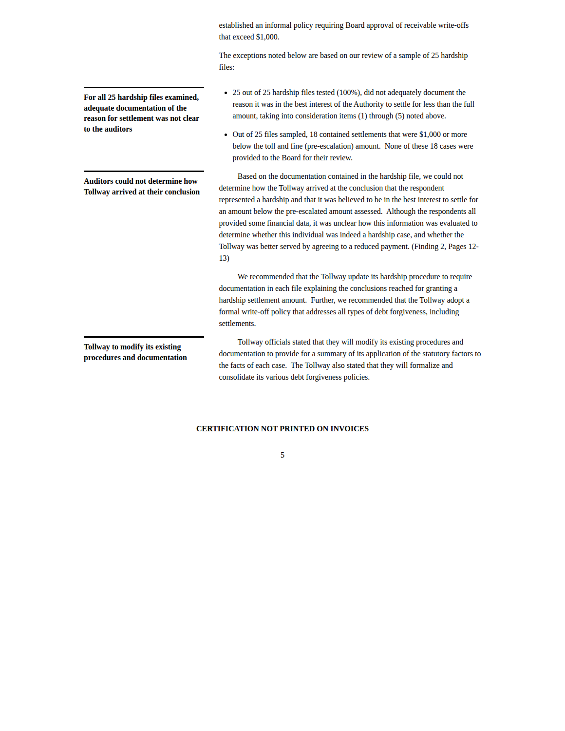established an informal policy requiring Board approval of receivable write-offs that exceed $1,000.
The exceptions noted below are based on our review of a sample of 25 hardship files:
For all 25 hardship files examined, adequate documentation of the reason for settlement was not clear to the auditors
25 out of 25 hardship files tested (100%), did not adequately document the reason it was in the best interest of the Authority to settle for less than the full amount, taking into consideration items (1) through (5) noted above.
Out of 25 files sampled, 18 contained settlements that were $1,000 or more below the toll and fine (pre-escalation) amount. None of these 18 cases were provided to the Board for their review.
Auditors could not determine how Tollway arrived at their conclusion
Based on the documentation contained in the hardship file, we could not determine how the Tollway arrived at the conclusion that the respondent represented a hardship and that it was believed to be in the best interest to settle for an amount below the pre-escalated amount assessed. Although the respondents all provided some financial data, it was unclear how this information was evaluated to determine whether this individual was indeed a hardship case, and whether the Tollway was better served by agreeing to a reduced payment. (Finding 2, Pages 12-13)
We recommended that the Tollway update its hardship procedure to require documentation in each file explaining the conclusions reached for granting a hardship settlement amount. Further, we recommended that the Tollway adopt a formal write-off policy that addresses all types of debt forgiveness, including settlements.
Tollway to modify its existing procedures and documentation
Tollway officials stated that they will modify its existing procedures and documentation to provide for a summary of its application of the statutory factors to the facts of each case. The Tollway also stated that they will formalize and consolidate its various debt forgiveness policies.
CERTIFICATION NOT PRINTED ON INVOICES
5